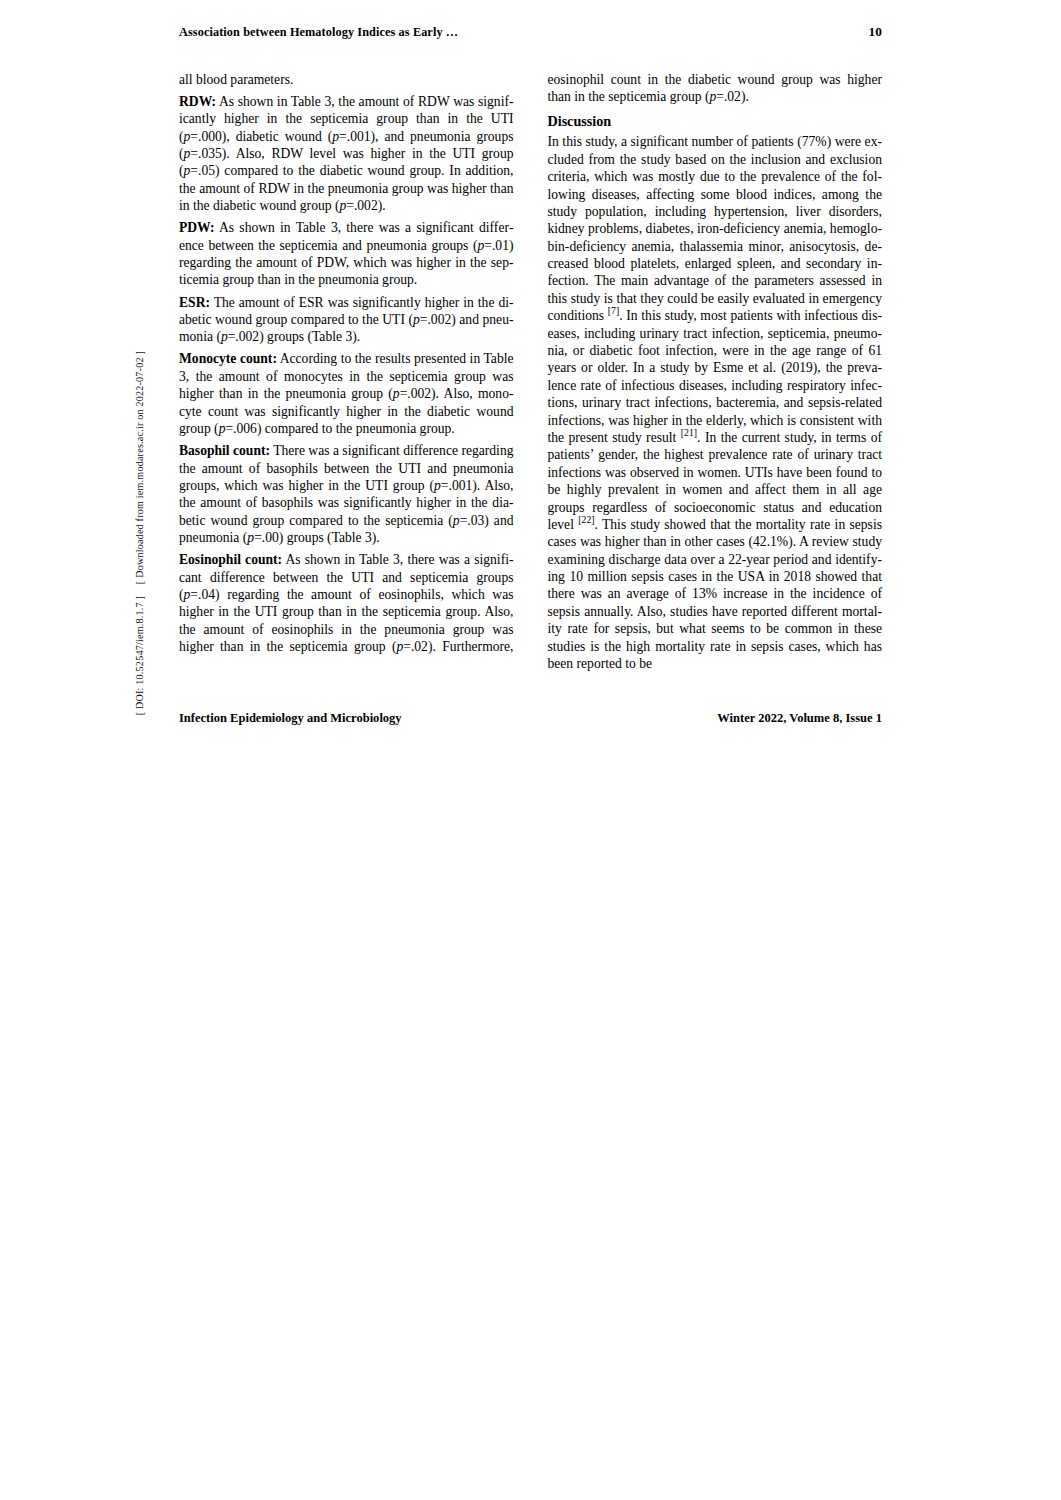[ DOI: 10.52547/iem.8.1.7 ]
[ Downloaded from iem.modares.ac.ir on 2022-07-02 ]
Association between Hematology Indices as Early …
10
all blood parameters.
RDW: As shown in Table 3, the amount of RDW was significantly higher in the septicemia group than in the UTI (p=.000), diabetic wound (p=.001), and pneumonia groups (p=.035). Also, RDW level was higher in the UTI group (p=.05) compared to the diabetic wound group. In addition, the amount of RDW in the pneumonia group was higher than in the diabetic wound group (p=.002).
PDW: As shown in Table 3, there was a significant difference between the septicemia and pneumonia groups (p=.01) regarding the amount of PDW, which was higher in the septicemia group than in the pneumonia group.
ESR: The amount of ESR was significantly higher in the diabetic wound group compared to the UTI (p=.002) and pneumonia (p=.002) groups (Table 3).
Monocyte count: According to the results presented in Table 3, the amount of monocytes in the septicemia group was higher than in the pneumonia group (p=.002). Also, monocyte count was significantly higher in the diabetic wound group (p=.006) compared to the pneumonia group.
Basophil count: There was a significant difference regarding the amount of basophils between the UTI and pneumonia groups, which was higher in the UTI group (p=.001). Also, the amount of basophils was significantly higher in the diabetic wound group compared to the septicemia (p=.03) and pneumonia (p=.00) groups (Table 3).
Eosinophil count: As shown in Table 3, there was a significant difference between the UTI and septicemia groups (p=.04) regarding the amount of eosinophils, which was higher in the UTI group than in the septicemia group. Also, the amount of eosinophils in the pneumonia group was higher than in the septicemia group (p=.02). Furthermore, eosinophil count in the diabetic wound group was higher than in the septicemia group (p=.02).
Discussion
In this study, a significant number of patients (77%) were excluded from the study based on the inclusion and exclusion criteria, which was mostly due to the prevalence of the following diseases, affecting some blood indices, among the study population, including hypertension, liver disorders, kidney problems, diabetes, iron-deficiency anemia, hemoglobin-deficiency anemia, thalassemia minor, anisocytosis, decreased blood platelets, enlarged spleen, and secondary infection. The main advantage of the parameters assessed in this study is that they could be easily evaluated in emergency conditions [7]. In this study, most patients with infectious diseases, including urinary tract infection, septicemia, pneumonia, or diabetic foot infection, were in the age range of 61 years or older. In a study by Esme et al. (2019), the prevalence rate of infectious diseases, including respiratory infections, urinary tract infections, bacteremia, and sepsis-related infections, was higher in the elderly, which is consistent with the present study result [21]. In the current study, in terms of patients’ gender, the highest prevalence rate of urinary tract infections was observed in women. UTIs have been found to be highly prevalent in women and affect them in all age groups regardless of socioeconomic status and education level [22]. This study showed that the mortality rate in sepsis cases was higher than in other cases (42.1%). A review study examining discharge data over a 22-year period and identifying 10 million sepsis cases in the USA in 2018 showed that there was an average of 13% increase in the incidence of sepsis annually. Also, studies have reported different mortality rate for sepsis, but what seems to be common in these studies is the high mortality rate in sepsis cases, which has been reported to be
Infection Epidemiology and Microbiology
Winter 2022, Volume 8, Issue 1